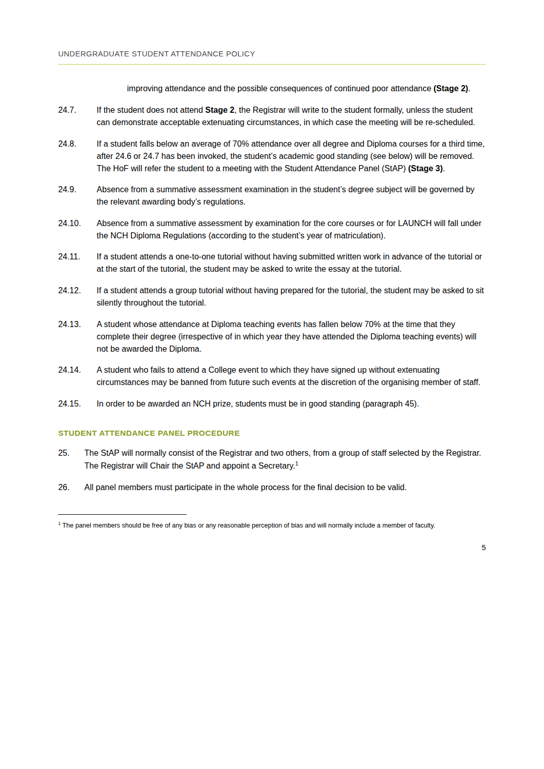Undergraduate Student Attendance Policy
improving attendance and the possible consequences of continued poor attendance (Stage 2).
24.7. If the student does not attend Stage 2, the Registrar will write to the student formally, unless the student can demonstrate acceptable extenuating circumstances, in which case the meeting will be re-scheduled.
24.8. If a student falls below an average of 70% attendance over all degree and Diploma courses for a third time, after 24.6 or 24.7 has been invoked, the student’s academic good standing (see below) will be removed. The HoF will refer the student to a meeting with the Student Attendance Panel (StAP) (Stage 3).
24.9. Absence from a summative assessment examination in the student’s degree subject will be governed by the relevant awarding body’s regulations.
24.10. Absence from a summative assessment by examination for the core courses or for LAUNCH will fall under the NCH Diploma Regulations (according to the student’s year of matriculation).
24.11. If a student attends a one-to-one tutorial without having submitted written work in advance of the tutorial or at the start of the tutorial, the student may be asked to write the essay at the tutorial.
24.12. If a student attends a group tutorial without having prepared for the tutorial, the student may be asked to sit silently throughout the tutorial.
24.13. A student whose attendance at Diploma teaching events has fallen below 70% at the time that they complete their degree (irrespective of in which year they have attended the Diploma teaching events) will not be awarded the Diploma.
24.14. A student who fails to attend a College event to which they have signed up without extenuating circumstances may be banned from future such events at the discretion of the organising member of staff.
24.15. In order to be awarded an NCH prize, students must be in good standing (paragraph 45).
Student Attendance Panel Procedure
25. The StAP will normally consist of the Registrar and two others, from a group of staff selected by the Registrar. The Registrar will Chair the StAP and appoint a Secretary.1
26. All panel members must participate in the whole process for the final decision to be valid.
1 The panel members should be free of any bias or any reasonable perception of bias and will normally include a member of faculty.
5